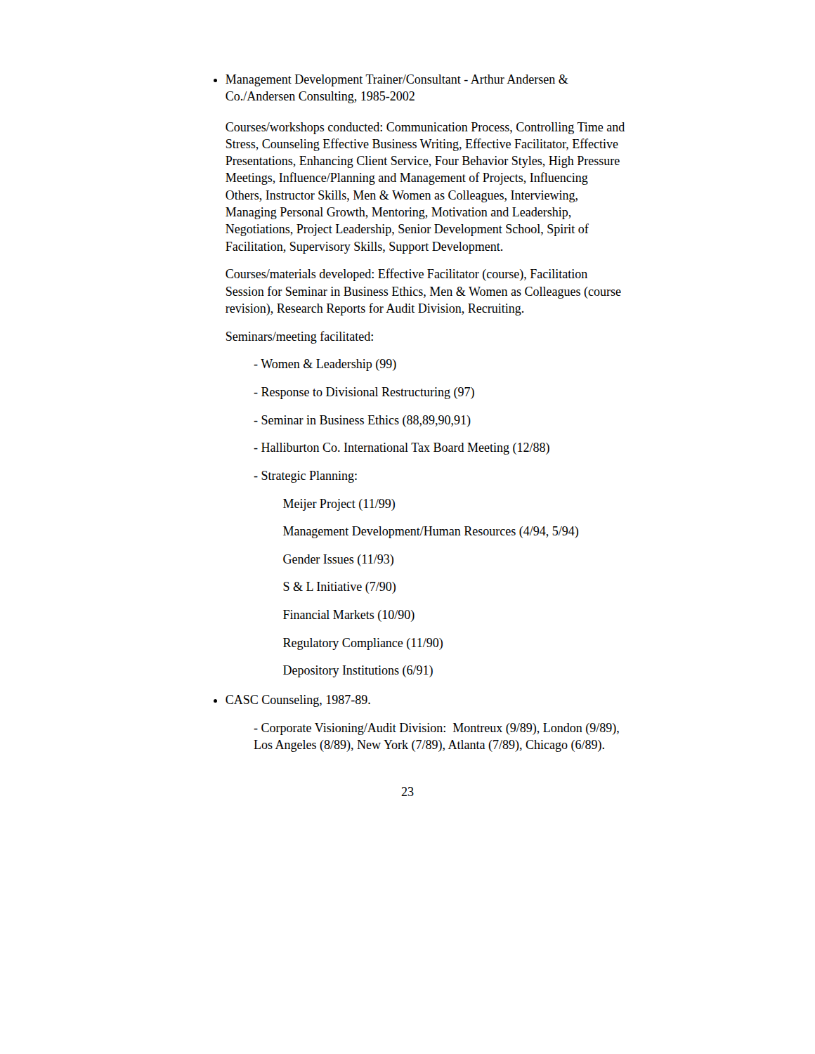Management Development Trainer/Consultant - Arthur Andersen & Co./Andersen Consulting, 1985-2002
Courses/workshops conducted: Communication Process, Controlling Time and Stress, Counseling Effective Business Writing, Effective Facilitator, Effective Presentations, Enhancing Client Service, Four Behavior Styles, High Pressure Meetings, Influence/Planning and Management of Projects, Influencing Others, Instructor Skills, Men & Women as Colleagues, Interviewing, Managing Personal Growth, Mentoring, Motivation and Leadership, Negotiations, Project Leadership, Senior Development School, Spirit of Facilitation, Supervisory Skills, Support Development.
Courses/materials developed: Effective Facilitator (course), Facilitation Session for Seminar in Business Ethics, Men & Women as Colleagues (course revision), Research Reports for Audit Division, Recruiting.
Seminars/meeting facilitated:
- Women & Leadership (99)
- Response to Divisional Restructuring (97)
- Seminar in Business Ethics (88,89,90,91)
- Halliburton Co. International Tax Board Meeting (12/88)
- Strategic Planning:
Meijer Project (11/99)
Management Development/Human Resources (4/94, 5/94)
Gender Issues (11/93)
S & L Initiative (7/90)
Financial Markets (10/90)
Regulatory Compliance (11/90)
Depository Institutions (6/91)
CASC Counseling, 1987-89.
- Corporate Visioning/Audit Division: Montreux (9/89), London (9/89), Los Angeles (8/89), New York (7/89), Atlanta (7/89), Chicago (6/89).
23